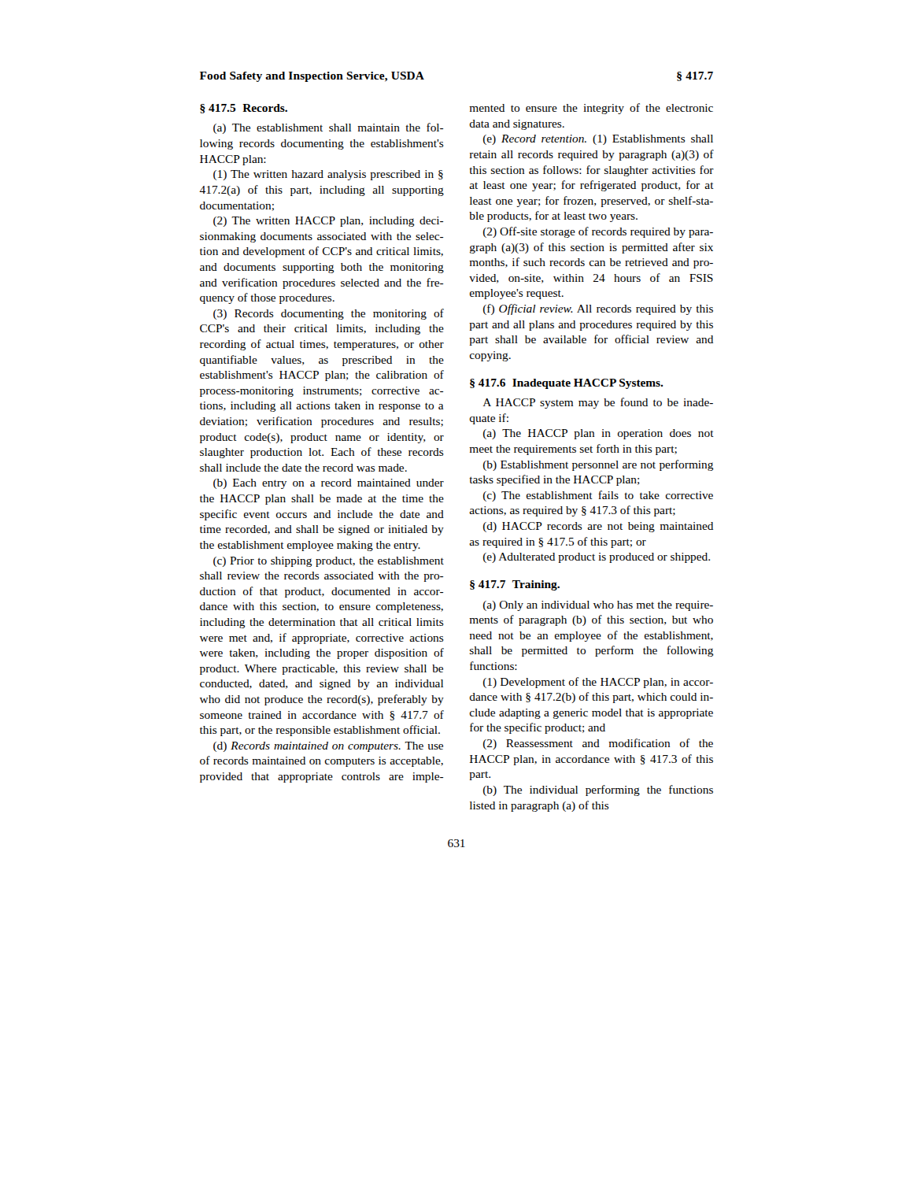Food Safety and Inspection Service, USDA § 417.7
§ 417.5 Records.
(a) The establishment shall maintain the following records documenting the establishment's HACCP plan:
(1) The written hazard analysis prescribed in § 417.2(a) of this part, including all supporting documentation;
(2) The written HACCP plan, including decisionmaking documents associated with the selection and development of CCP's and critical limits, and documents supporting both the monitoring and verification procedures selected and the frequency of those procedures.
(3) Records documenting the monitoring of CCP's and their critical limits, including the recording of actual times, temperatures, or other quantifiable values, as prescribed in the establishment's HACCP plan; the calibration of process-monitoring instruments; corrective actions, including all actions taken in response to a deviation; verification procedures and results; product code(s), product name or identity, or slaughter production lot. Each of these records shall include the date the record was made.
(b) Each entry on a record maintained under the HACCP plan shall be made at the time the specific event occurs and include the date and time recorded, and shall be signed or initialed by the establishment employee making the entry.
(c) Prior to shipping product, the establishment shall review the records associated with the production of that product, documented in accordance with this section, to ensure completeness, including the determination that all critical limits were met and, if appropriate, corrective actions were taken, including the proper disposition of product. Where practicable, this review shall be conducted, dated, and signed by an individual who did not produce the record(s), preferably by someone trained in accordance with § 417.7 of this part, or the responsible establishment official.
(d) Records maintained on computers. The use of records maintained on computers is acceptable, provided that appropriate controls are implemented to ensure the integrity of the electronic data and signatures.
(e) Record retention. (1) Establishments shall retain all records required by paragraph (a)(3) of this section as follows: for slaughter activities for at least one year; for refrigerated product, for at least one year; for frozen, preserved, or shelf-stable products, for at least two years.
(2) Off-site storage of records required by paragraph (a)(3) of this section is permitted after six months, if such records can be retrieved and provided, on-site, within 24 hours of an FSIS employee's request.
(f) Official review. All records required by this part and all plans and procedures required by this part shall be available for official review and copying.
§ 417.6 Inadequate HACCP Systems.
A HACCP system may be found to be inadequate if:
(a) The HACCP plan in operation does not meet the requirements set forth in this part;
(b) Establishment personnel are not performing tasks specified in the HACCP plan;
(c) The establishment fails to take corrective actions, as required by § 417.3 of this part;
(d) HACCP records are not being maintained as required in § 417.5 of this part; or
(e) Adulterated product is produced or shipped.
§ 417.7 Training.
(a) Only an individual who has met the requirements of paragraph (b) of this section, but who need not be an employee of the establishment, shall be permitted to perform the following functions:
(1) Development of the HACCP plan, in accordance with § 417.2(b) of this part, which could include adapting a generic model that is appropriate for the specific product; and
(2) Reassessment and modification of the HACCP plan, in accordance with § 417.3 of this part.
(b) The individual performing the functions listed in paragraph (a) of this
631